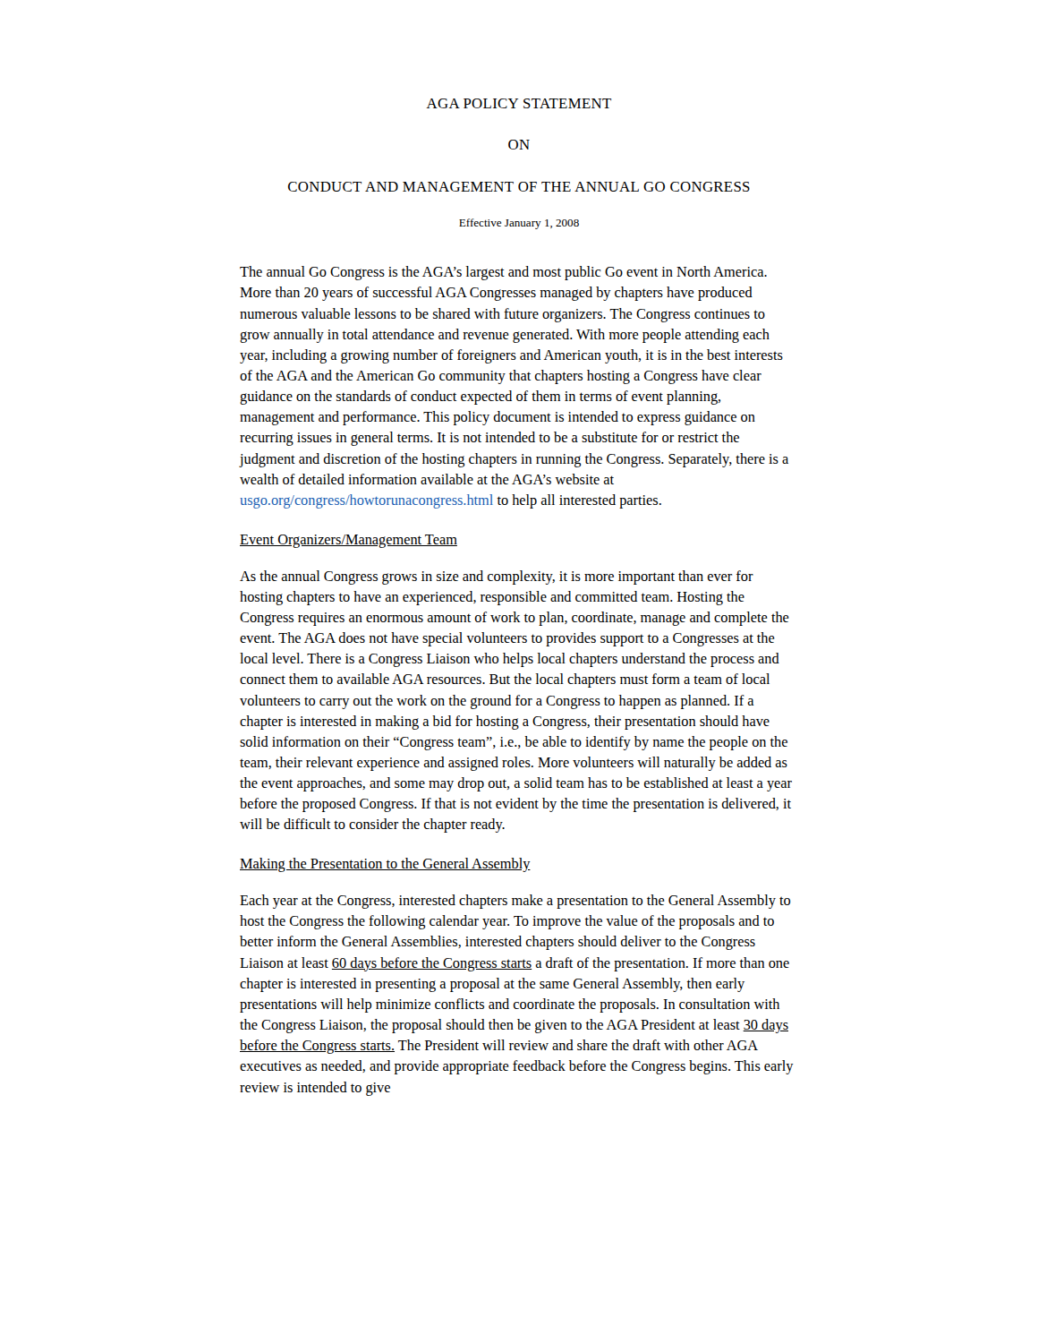AGA POLICY STATEMENT
ON
CONDUCT AND MANAGEMENT OF THE ANNUAL GO CONGRESS
Effective January 1, 2008
The annual Go Congress is the AGA’s largest and most public Go event in North America. More than 20 years of successful AGA Congresses managed by chapters have produced numerous valuable lessons to be shared with future organizers. The Congress continues to grow annually in total attendance and revenue generated. With more people attending each year, including a growing number of foreigners and American youth, it is in the best interests of the AGA and the American Go community that chapters hosting a Congress have clear guidance on the standards of conduct expected of them in terms of event planning, management and performance. This policy document is intended to express guidance on recurring issues in general terms. It is not intended to be a substitute for or restrict the judgment and discretion of the hosting chapters in running the Congress. Separately, there is a wealth of detailed information available at the AGA’s website at usgo.org/congress/howtorunacongress.html to help all interested parties.
Event Organizers/Management Team
As the annual Congress grows in size and complexity, it is more important than ever for hosting chapters to have an experienced, responsible and committed team. Hosting the Congress requires an enormous amount of work to plan, coordinate, manage and complete the event. The AGA does not have special volunteers to provides support to a Congresses at the local level. There is a Congress Liaison who helps local chapters understand the process and connect them to available AGA resources. But the local chapters must form a team of local volunteers to carry out the work on the ground for a Congress to happen as planned. If a chapter is interested in making a bid for hosting a Congress, their presentation should have solid information on their “Congress team”, i.e., be able to identify by name the people on the team, their relevant experience and assigned roles. More volunteers will naturally be added as the event approaches, and some may drop out, a solid team has to be established at least a year before the proposed Congress. If that is not evident by the time the presentation is delivered, it will be difficult to consider the chapter ready.
Making the Presentation to the General Assembly
Each year at the Congress, interested chapters make a presentation to the General Assembly to host the Congress the following calendar year. To improve the value of the proposals and to better inform the General Assemblies, interested chapters should deliver to the Congress Liaison at least 60 days before the Congress starts a draft of the presentation. If more than one chapter is interested in presenting a proposal at the same General Assembly, then early presentations will help minimize conflicts and coordinate the proposals. In consultation with the Congress Liaison, the proposal should then be given to the AGA President at least 30 days before the Congress starts. The President will review and share the draft with other AGA executives as needed, and provide appropriate feedback before the Congress begins. This early review is intended to give